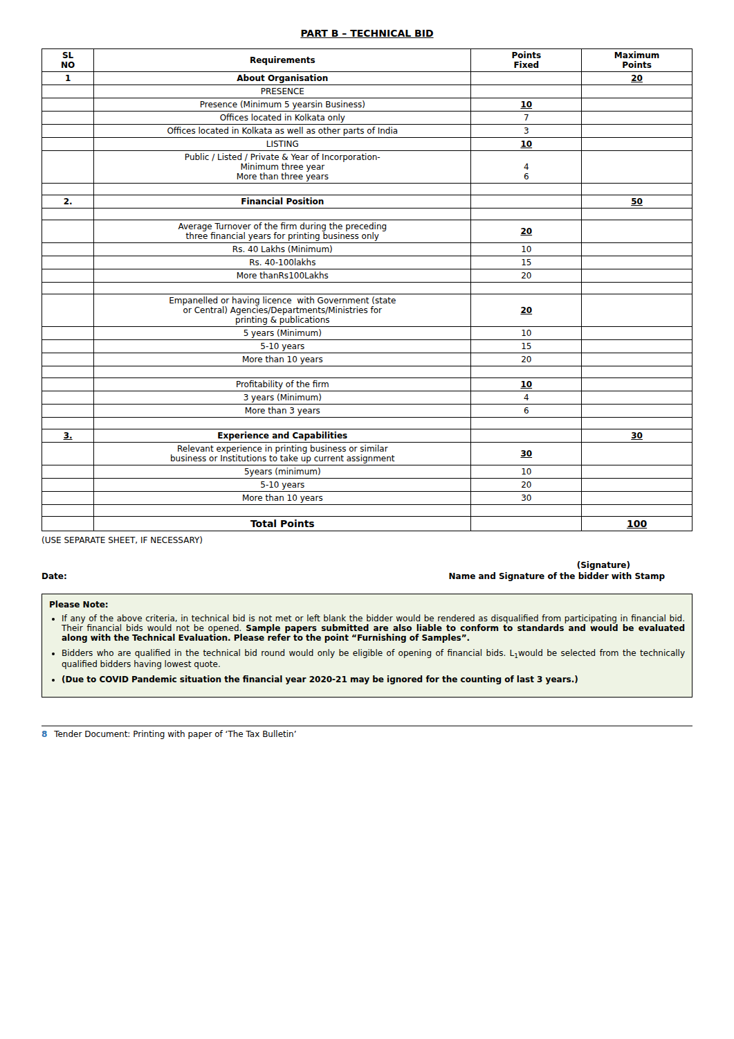PART B – TECHNICAL BID
| SL NO | Requirements | Points Fixed | Maximum Points |
| --- | --- | --- | --- |
| 1 | About Organisation | | 20 |
| | PRESENCE | | |
| | Presence (Minimum 5 yearsin Business) | 10 | |
| | Offices located in Kolkata only | 7 | |
| | Offices located in Kolkata as well as other parts of India | 3 | |
| | LISTING | 10 | |
| | Public / Listed / Private & Year of Incorporation- Minimum three year More than three years | 4 6 | |
| 2. | Financial Position | | 50 |
| | Average Turnover of the firm during the preceding three financial years for printing business only | 20 | |
| | Rs. 40 Lakhs (Minimum) | 10 | |
| | Rs. 40-100lakhs | 15 | |
| | More thanRs100Lakhs | 20 | |
| | Empanelled or having licence with Government (state or Central) Agencies/Departments/Ministries for printing & publications | 20 | |
| | 5 years (Minimum) | 10 | |
| | 5-10 years | 15 | |
| | More than 10 years | 20 | |
| | Profitability of the firm | 10 | |
| | 3 years (Minimum) | 4 | |
| | More than 3 years | 6 | |
| 3. | Experience and Capabilities | | 30 |
| | Relevant experience in printing business or similar business or Institutions to take up current assignment | 30 | |
| | 5years (minimum) | 10 | |
| | 5-10 years | 20 | |
| | More than 10 years | 30 | |
| | Total Points | | 100 |
(USE SEPARATE SHEET, IF NECESSARY)
(Signature)
Date: Name and Signature of the bidder with Stamp
Please Note:
If any of the above criteria, in technical bid is not met or left blank the bidder would be rendered as disqualified from participating in financial bid. Their financial bids would not be opened. Sample papers submitted are also liable to conform to standards and would be evaluated along with the Technical Evaluation. Please refer to the point “Furnishing of Samples”.
Bidders who are qualified in the technical bid round would only be eligible of opening of financial bids. L1would be selected from the technically qualified bidders having lowest quote.
(Due to COVID Pandemic situation the financial year 2020-21 may be ignored for the counting of last 3 years.)
8 Tender Document: Printing with paper of ‘The Tax Bulletin’